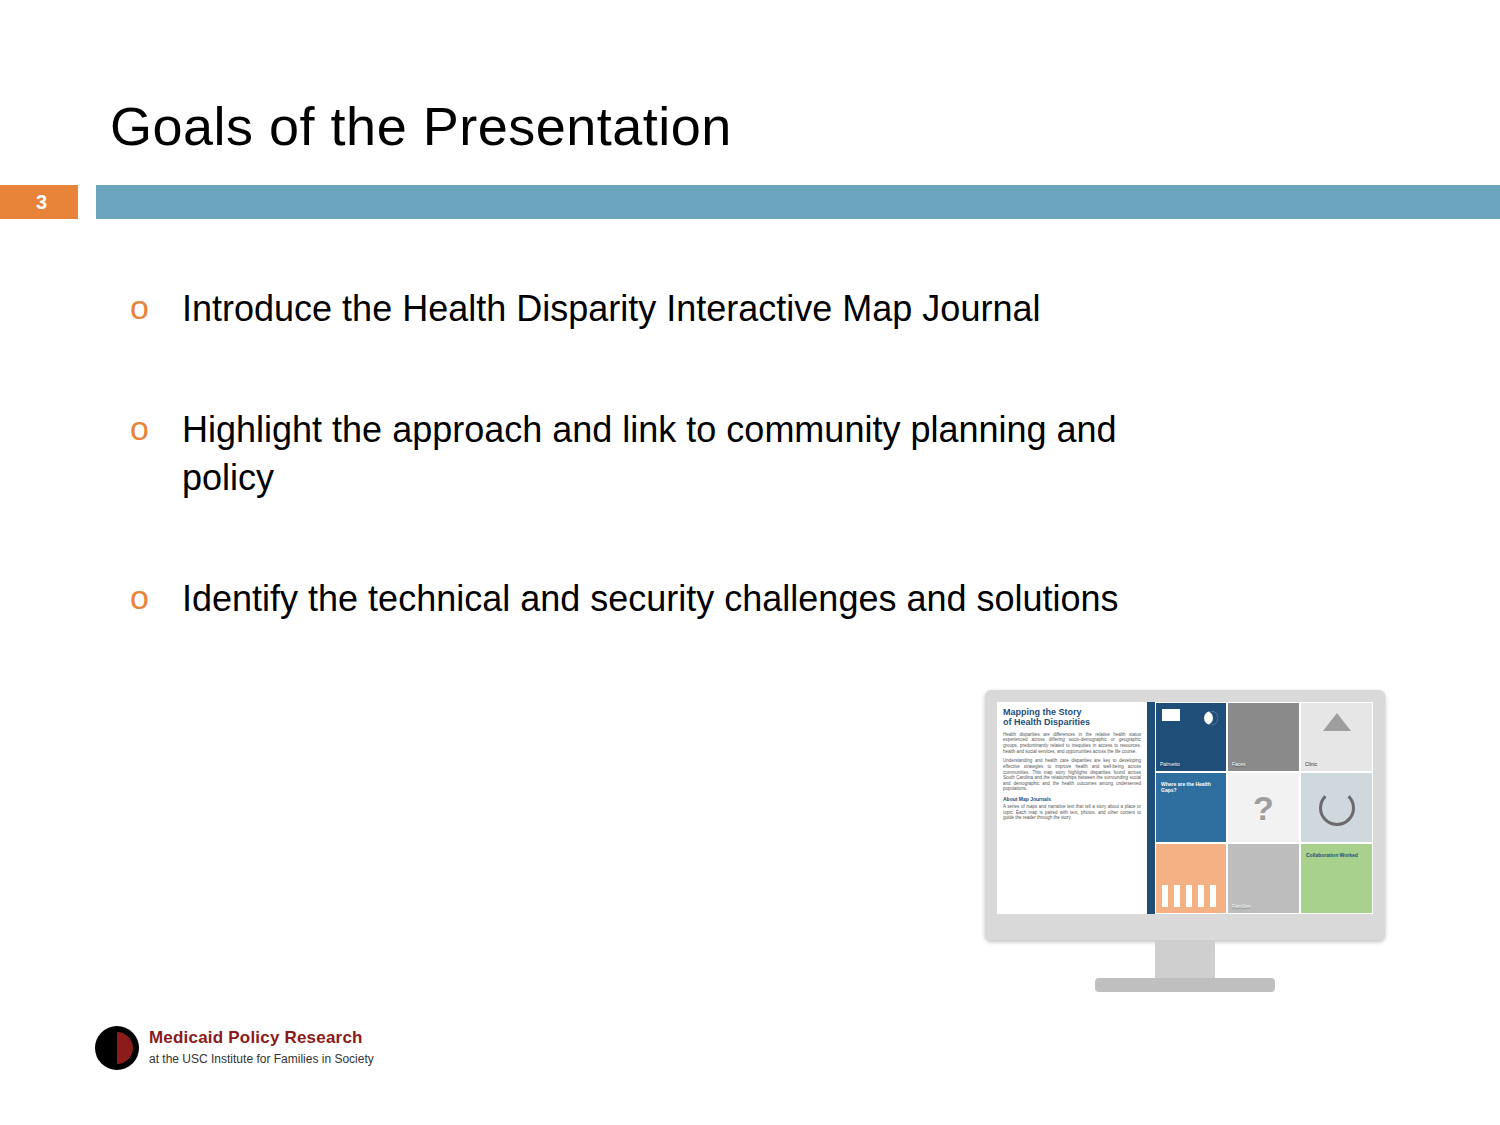Goals of the Presentation
3
Introduce the Health Disparity Interactive Map Journal
Highlight the approach and link to community planning and policy
Identify the technical and security challenges and solutions
Mapping the Story
of Health Disparities
Health disparities are differences in the relative health status experienced across differing socio-demographic or geographic groups, predominantly related to inequities in access to resources, health and social services, and opportunities across the life course.
Understanding and health care disparities are key to developing effective strategies to improve health and well-being across communities. This map story highlights disparities found across South Carolina and the relationships between the surrounding social and demographic and the health outcomes among underserved populations.
About Map Journals
A series of maps and narrative text that tell a story about a place or topic. Each map is paired with text, photos, and other content to guide the reader through the story.
Palmetto
Faces
Clinic
Where are the Health Gaps?
?
Families
Collaboration Worked
Medicaid Policy Research
at the USC Institute for Families in Society